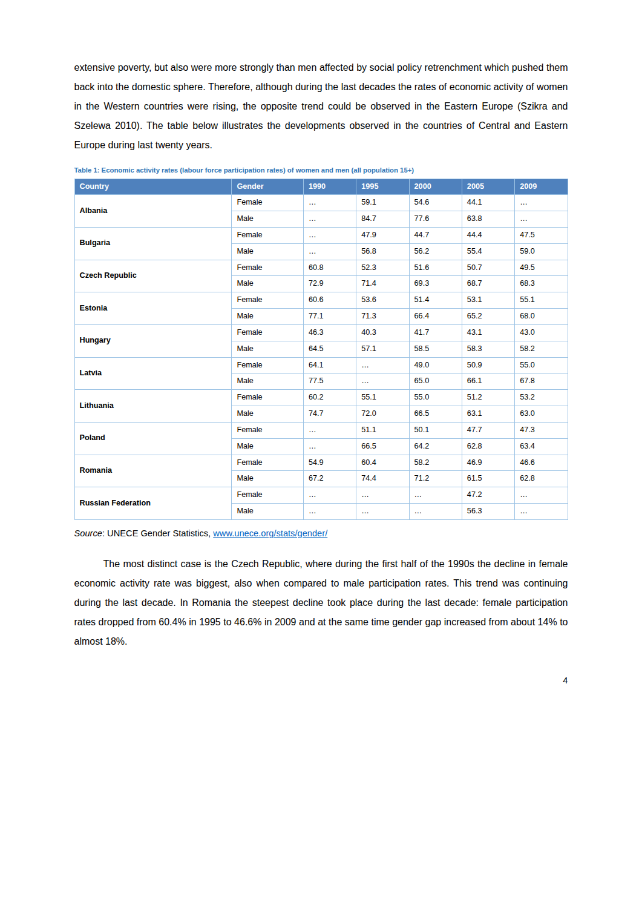extensive poverty, but also were more strongly than men affected by social policy retrenchment which pushed them back into the domestic sphere. Therefore, although during the last decades the rates of economic activity of women in the Western countries were rising, the opposite trend could be observed in the Eastern Europe (Szikra and Szelewa 2010). The table below illustrates the developments observed in the countries of Central and Eastern Europe during last twenty years.
Table 1: Economic activity rates (labour force participation rates) of women and men (all population 15+)
| Country | Gender | 1990 | 1995 | 2000 | 2005 | 2009 |
| --- | --- | --- | --- | --- | --- | --- |
| Albania | Female | … | 59.1 | 54.6 | 44.1 | … |
| Male | … | 84.7 | 77.6 | 63.8 | … |
| Bulgaria | Female | … | 47.9 | 44.7 | 44.4 | 47.5 |
| Male | … | 56.8 | 56.2 | 55.4 | 59.0 |
| Czech Republic | Female | 60.8 | 52.3 | 51.6 | 50.7 | 49.5 |
| Male | 72.9 | 71.4 | 69.3 | 68.7 | 68.3 |
| Estonia | Female | 60.6 | 53.6 | 51.4 | 53.1 | 55.1 |
| Male | 77.1 | 71.3 | 66.4 | 65.2 | 68.0 |
| Hungary | Female | 46.3 | 40.3 | 41.7 | 43.1 | 43.0 |
| Male | 64.5 | 57.1 | 58.5 | 58.3 | 58.2 |
| Latvia | Female | 64.1 | … | 49.0 | 50.9 | 55.0 |
| Male | 77.5 | … | 65.0 | 66.1 | 67.8 |
| Lithuania | Female | 60.2 | 55.1 | 55.0 | 51.2 | 53.2 |
| Male | 74.7 | 72.0 | 66.5 | 63.1 | 63.0 |
| Poland | Female | … | 51.1 | 50.1 | 47.7 | 47.3 |
| Male | … | 66.5 | 64.2 | 62.8 | 63.4 |
| Romania | Female | 54.9 | 60.4 | 58.2 | 46.9 | 46.6 |
| Male | 67.2 | 74.4 | 71.2 | 61.5 | 62.8 |
| Russian Federation | Female | … | … | … | 47.2 | … |
| Male | … | … | … | 56.3 | … |
Source: UNECE Gender Statistics, www.unece.org/stats/gender/
The most distinct case is the Czech Republic, where during the first half of the 1990s the decline in female economic activity rate was biggest, also when compared to male participation rates. This trend was continuing during the last decade. In Romania the steepest decline took place during the last decade: female participation rates dropped from 60.4% in 1995 to 46.6% in 2009 and at the same time gender gap increased from about 14% to almost 18%.
4